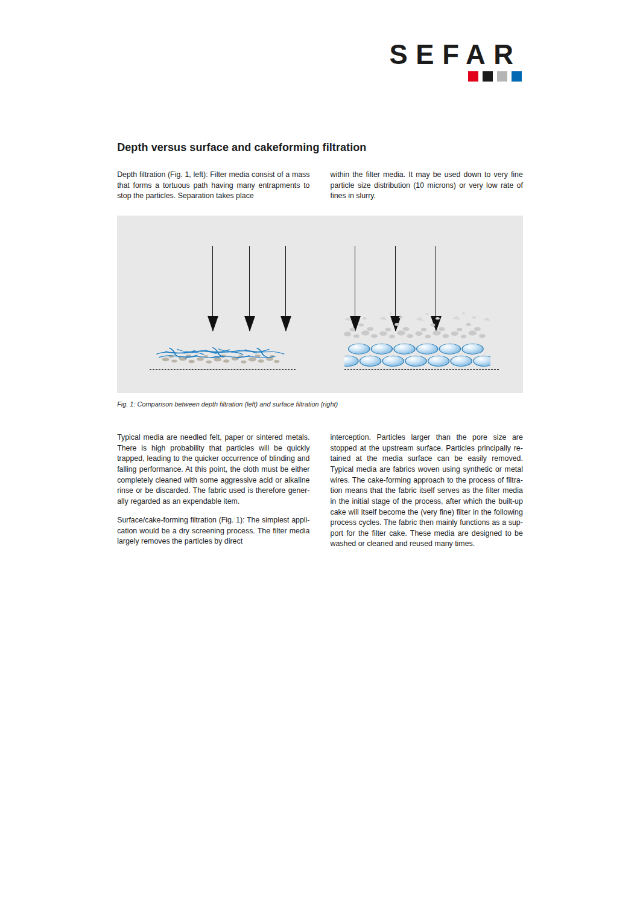SEFAR
Depth versus surface and cakeforming filtration
Depth filtration (Fig. 1, left): Filter media consist of a mass that forms a tortuous path having many entrapments to stop the particles. Separation takes place
within the filter media. It may be used down to very fine particle size distribution (10 microns) or very low rate of fines in slurry.
Fig. 1: Comparison between depth filtration (left) and surface filtration (right)
Typical media are needled felt, paper or sintered metals. There is high probability that particles will be quickly trapped, leading to the quicker occurrence of blinding and falling performance. At this point, the cloth must be either completely cleaned with some aggressive acid or alkaline rinse or be discarded. The fabric used is therefore generally regarded as an expendable item.
Surface/cake-forming filtration (Fig. 1): The simplest application would be a dry screening process. The filter media largely removes the particles by direct
interception. Particles larger than the pore size are stopped at the upstream surface. Particles principally retained at the media surface can be easily removed. Typical media are fabrics woven using synthetic or metal wires. The cake-forming approach to the process of filtration means that the fabric itself serves as the filter media in the initial stage of the process, after which the built-up cake will itself become the (very fine) filter in the following process cycles. The fabric then mainly functions as a support for the filter cake. These media are designed to be washed or cleaned and reused many times.